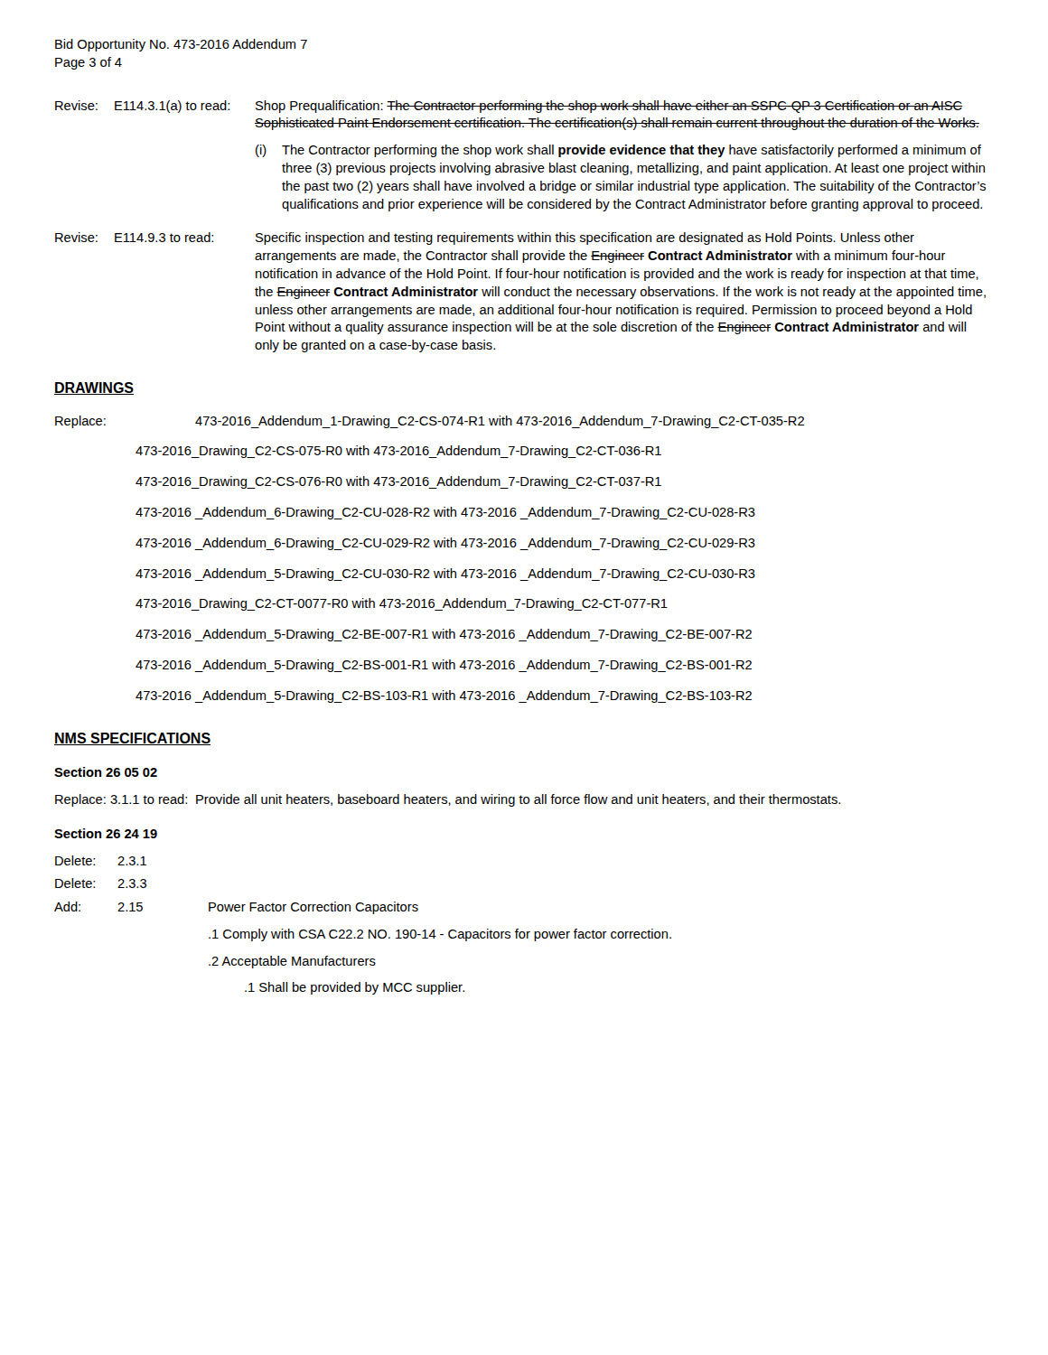Bid Opportunity No. 473-2016 Addendum 7
Page 3 of 4
| Revise: | E114.3.1(a) to read: | Shop Prequalification: The Contractor performing the shop work shall have either an SSPC-QP 3 Certification or an AISC Sophisticated Paint Endorsement certification. The certification(s) shall remain current throughout the duration of the Works. (i) The Contractor performing the shop work shall provide evidence that they have satisfactorily performed a minimum of three (3) previous projects involving abrasive blast cleaning, metallizing, and paint application. At least one project within the past two (2) years shall have involved a bridge or similar industrial type application. The suitability of the Contractor’s qualifications and prior experience will be considered by the Contract Administrator before granting approval to proceed. |
| Revise: | E114.9.3 to read: | Specific inspection and testing requirements within this specification are designated as Hold Points. Unless other arrangements are made, the Contractor shall provide the Engineer Contract Administrator with a minimum four-hour notification in advance of the Hold Point. If four-hour notification is provided and the work is ready for inspection at that time, the Engineer Contract Administrator will conduct the necessary observations. If the work is not ready at the appointed time, unless other arrangements are made, an additional four-hour notification is required. Permission to proceed beyond a Hold Point without a quality assurance inspection will be at the sole discretion of the Engineer Contract Administrator and will only be granted on a case-by-case basis. |
DRAWINGS
| Replace: | 473-2016_Addendum_1-Drawing_C2-CS-074-R1 with 473-2016_Addendum_7-Drawing_C2-CT-035-R2 |
473-2016_Drawing_C2-CS-075-R0 with 473-2016_Addendum_7-Drawing_C2-CT-036-R1
473-2016_Drawing_C2-CS-076-R0 with 473-2016_Addendum_7-Drawing_C2-CT-037-R1
473-2016 _Addendum_6-Drawing_C2-CU-028-R2 with 473-2016 _Addendum_7-Drawing_C2-CU-028-R3
473-2016 _Addendum_6-Drawing_C2-CU-029-R2 with 473-2016 _Addendum_7-Drawing_C2-CU-029-R3
473-2016 _Addendum_5-Drawing_C2-CU-030-R2 with 473-2016 _Addendum_7-Drawing_C2-CU-030-R3
473-2016_Drawing_C2-CT-0077-R0 with 473-2016_Addendum_7-Drawing_C2-CT-077-R1
473-2016 _Addendum_5-Drawing_C2-BE-007-R1 with 473-2016 _Addendum_7-Drawing_C2-BE-007-R2
473-2016 _Addendum_5-Drawing_C2-BS-001-R1 with 473-2016 _Addendum_7-Drawing_C2-BS-001-R2
473-2016 _Addendum_5-Drawing_C2-BS-103-R1 with 473-2016 _Addendum_7-Drawing_C2-BS-103-R2
NMS SPECIFICATIONS
Section 26 05 02
| Replace: 3.1.1 to read: | Provide all unit heaters, baseboard heaters, and wiring to all force flow and unit heaters, and their thermostats. |
Section 26 24 19
| Delete: | 2.3.1 | |
| Delete: | 2.3.3 | |
| Add: | 2.15 | Power Factor Correction Capacitors .1 Comply with CSA C22.2 NO. 190-14 - Capacitors for power factor correction. .2 Acceptable Manufacturers .1 Shall be provided by MCC supplier. |